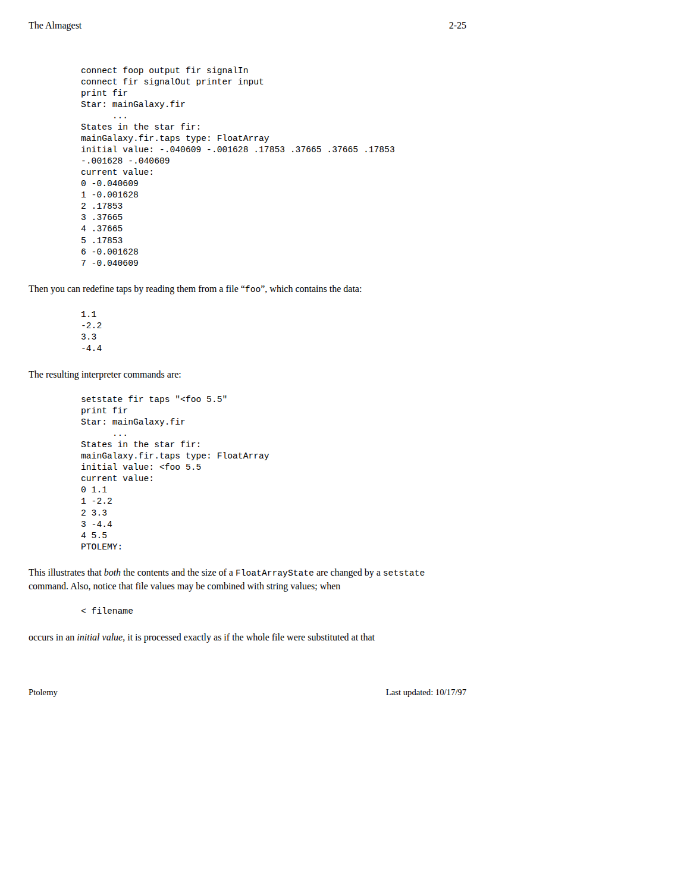The Almagest
2-25
connect foop output fir signalIn
connect fir signalOut printer input
print fir
Star: mainGalaxy.fir
      ...
States in the star fir:
mainGalaxy.fir.taps type: FloatArray
initial value: -.040609 -.001628 .17853 .37665 .37665 .17853
-.001628 -.040609
current value:
0 -0.040609
1 -0.001628
2 .17853
3 .37665
4 .37665
5 .17853
6 -0.001628
7 -0.040609
Then you can redefine taps by reading them from a file “foo”, which contains the data:
1.1
-2.2
3.3
-4.4
The resulting interpreter commands are:
setstate fir taps "<foo 5.5"
print fir
Star: mainGalaxy.fir
      ...
States in the star fir:
mainGalaxy.fir.taps type: FloatArray
initial value: <foo 5.5
current value:
0 1.1
1 -2.2
2 3.3
3 -4.4
4 5.5
PTOLEMY:
This illustrates that both the contents and the size of a FloatArrayState are changed by a setstate command. Also, notice that file values may be combined with string values; when
< filename
occurs in an initial value, it is processed exactly as if the whole file were substituted at that
Ptolemy
Last updated: 10/17/97